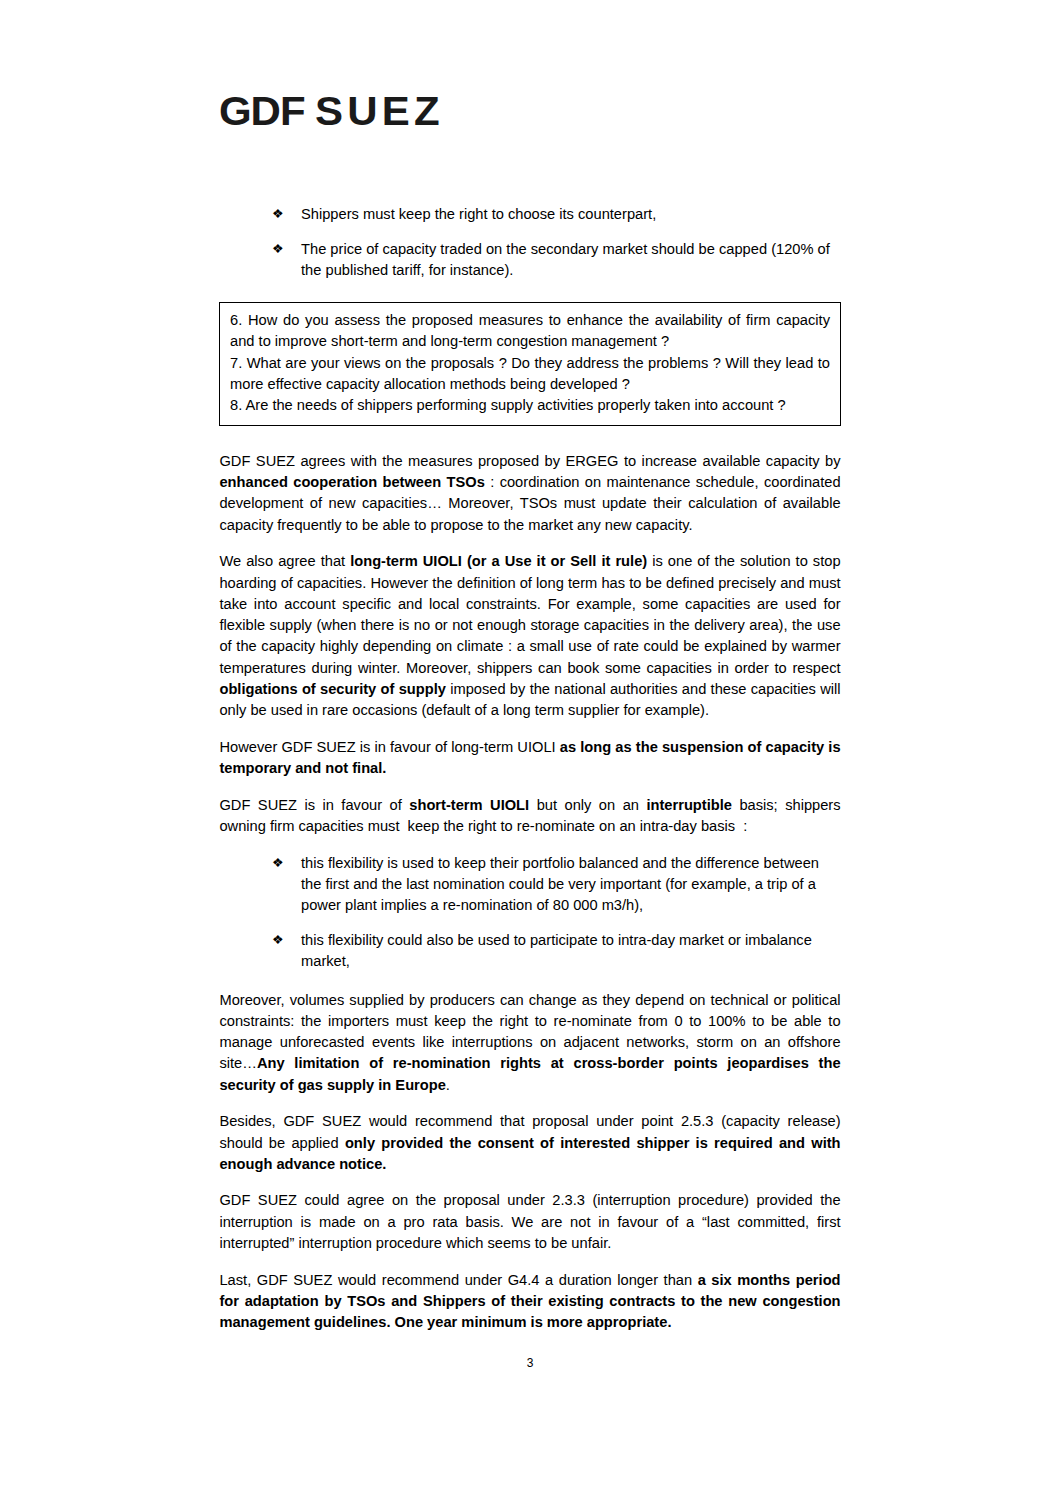GDF SUEZ
Shippers must keep the right to choose its counterpart,
The price of capacity traded on the secondary market should be capped (120% of the published tariff, for instance).
6. How do you assess the proposed measures to enhance the availability of firm capacity and to improve short-term and long-term congestion management ?
7. What are your views on the proposals ? Do they address the problems ? Will they lead to more effective capacity allocation methods being developed ?
8. Are the needs of shippers performing supply activities properly taken into account ?
GDF SUEZ agrees with the measures proposed by ERGEG to increase available capacity by enhanced cooperation between TSOs : coordination on maintenance schedule, coordinated development of new capacities… Moreover, TSOs must update their calculation of available capacity frequently to be able to propose to the market any new capacity.
We also agree that long-term UIOLI (or a Use it or Sell it rule) is one of the solution to stop hoarding of capacities. However the definition of long term has to be defined precisely and must take into account specific and local constraints. For example, some capacities are used for flexible supply (when there is no or not enough storage capacities in the delivery area), the use of the capacity highly depending on climate : a small use of rate could be explained by warmer temperatures during winter. Moreover, shippers can book some capacities in order to respect obligations of security of supply imposed by the national authorities and these capacities will only be used in rare occasions (default of a long term supplier for example).
However GDF SUEZ is in favour of long-term UIOLI as long as the suspension of capacity is temporary and not final.
GDF SUEZ is in favour of short-term UIOLI but only on an interruptible basis; shippers owning firm capacities must keep the right to re-nominate on an intra-day basis :
this flexibility is used to keep their portfolio balanced and the difference between the first and the last nomination could be very important (for example, a trip of a power plant implies a re-nomination of 80 000 m3/h),
this flexibility could also be used to participate to intra-day market or imbalance market,
Moreover, volumes supplied by producers can change as they depend on technical or political constraints: the importers must keep the right to re-nominate from 0 to 100% to be able to manage unforecasted events like interruptions on adjacent networks, storm on an offshore site…Any limitation of re-nomination rights at cross-border points jeopardises the security of gas supply in Europe.
Besides, GDF SUEZ would recommend that proposal under point 2.5.3 (capacity release) should be applied only provided the consent of interested shipper is required and with enough advance notice.
GDF SUEZ could agree on the proposal under 2.3.3 (interruption procedure) provided the interruption is made on a pro rata basis. We are not in favour of a “last committed, first interrupted” interruption procedure which seems to be unfair.
Last, GDF SUEZ would recommend under G4.4 a duration longer than a six months period for adaptation by TSOs and Shippers of their existing contracts to the new congestion management guidelines. One year minimum is more appropriate.
3